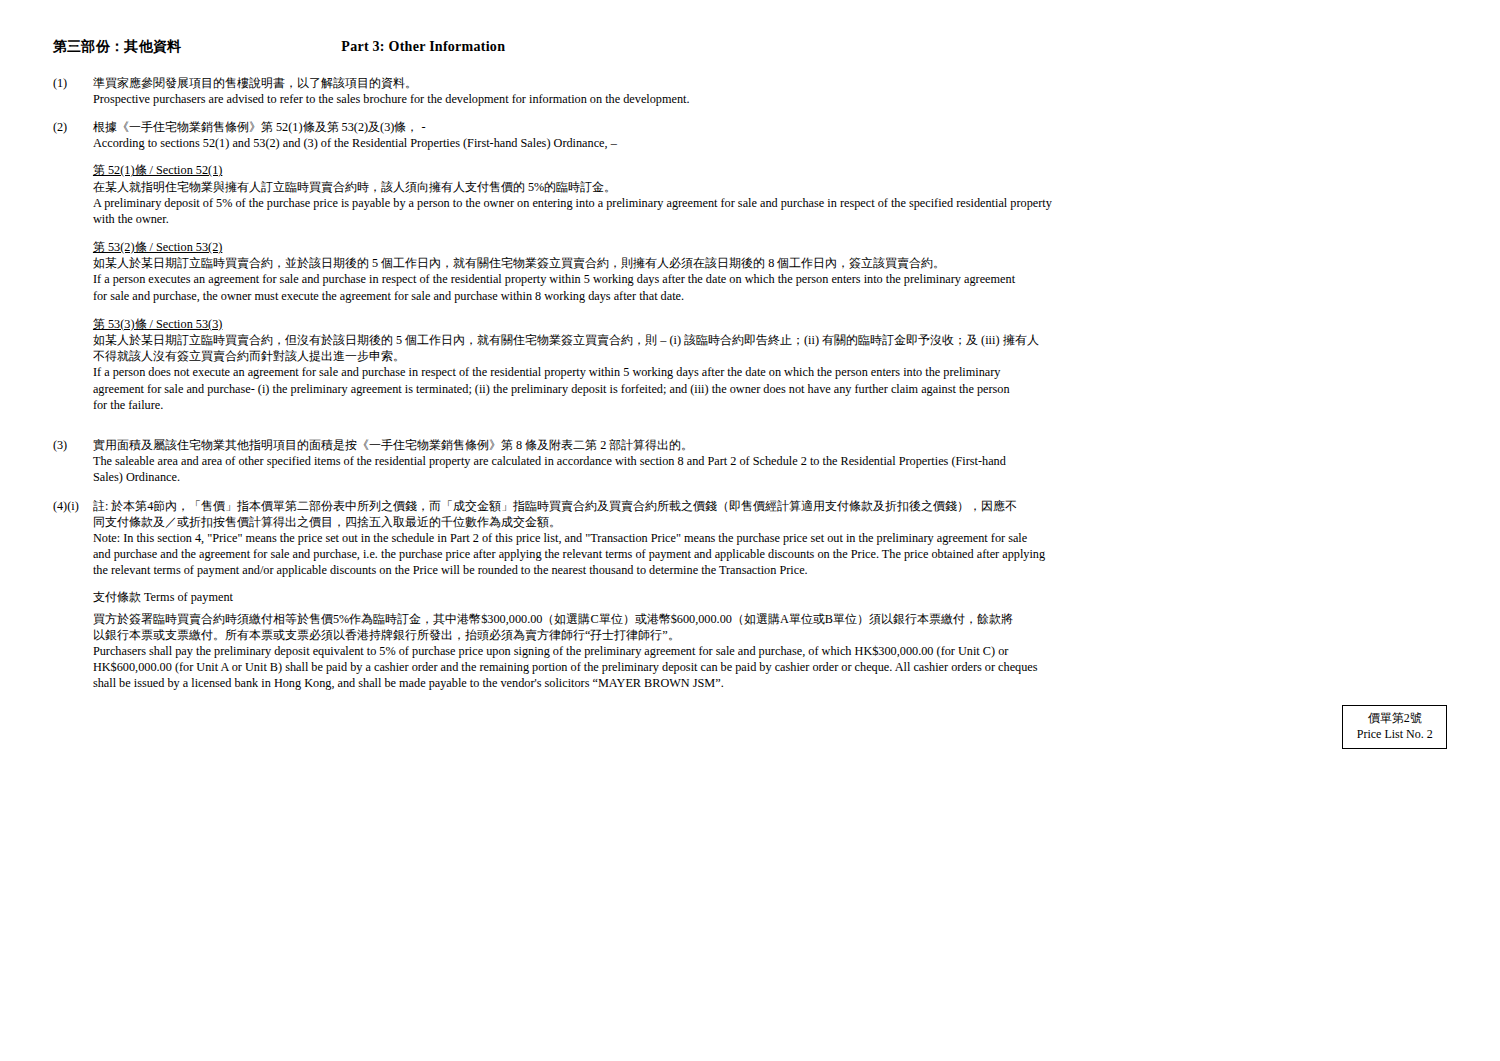第三部份：其他資料Part 3: Other Information
(1)
準買家應參閱發展項目的售樓說明書，以了解該項目的資料。
Prospective purchasers are advised to refer to the sales brochure for the development for information on the development.
(2)
根據《一手住宅物業銷售條例》第 52(1)條及第 53(2)及(3)條， -
According to sections 52(1) and 53(2) and (3) of the Residential Properties (First-hand Sales) Ordinance, –
第 52(1)條 / Section 52(1)
在某人就指明住宅物業與擁有人訂立臨時買賣合約時，該人須向擁有人支付售價的 5%的臨時訂金。
A preliminary deposit of 5% of the purchase price is payable by a person to the owner on entering into a preliminary agreement for sale and purchase in respect of the specified residential property
with the owner.
第 53(2)條 / Section 53(2)
如某人於某日期訂立臨時買賣合約，並於該日期後的 5 個工作日內，就有關住宅物業簽立買賣合約，則擁有人必須在該日期後的 8 個工作日內，簽立該買賣合約。
If a person executes an agreement for sale and purchase in respect of the residential property within 5 working days after the date on which the person enters into the preliminary agreement
for sale and purchase, the owner must execute the agreement for sale and purchase within 8 working days after that date.
第 53(3)條 / Section 53(3)
如某人於某日期訂立臨時買賣合約，但沒有於該日期後的 5 個工作日內，就有關住宅物業簽立買賣合約，則 – (i) 該臨時合約即告終止；(ii) 有關的臨時訂金即予沒收；及 (iii) 擁有人
不得就該人沒有簽立買賣合約而針對該人提出進一步申索。
If a person does not execute an agreement for sale and purchase in respect of the residential property within 5 working days after the date on which the person enters into the preliminary
agreement for sale and purchase- (i) the preliminary agreement is terminated; (ii) the preliminary deposit is forfeited; and (iii) the owner does not have any further claim against the person
for the failure.
(3)
實用面積及屬該住宅物業其他指明項目的面積是按《一手住宅物業銷售條例》第 8 條及附表二第 2 部計算得出的。
The saleable area and area of other specified items of the residential property are calculated in accordance with section 8 and Part 2 of Schedule 2 to the Residential Properties (First-hand
Sales) Ordinance.
(4)(i)
註: 於本第4節內，「售價」指本價單第二部份表中所列之價錢，而「成交金額」指臨時買賣合約及買賣合約所載之價錢（即售價經計算適用支付條款及折扣後之價錢），因應不
同支付條款及／或折扣按售價計算得出之價目，四捨五入取最近的千位數作為成交金額。
Note: In this section 4, "Price" means the price set out in the schedule in Part 2 of this price list, and "Transaction Price" means the purchase price set out in the preliminary agreement for sale
and purchase and the agreement for sale and purchase, i.e. the purchase price after applying the relevant terms of payment and applicable discounts on the Price. The price obtained after applying
the relevant terms of payment and/or applicable discounts on the Price will be rounded to the nearest thousand to determine the Transaction Price.
支付條款 Terms of payment
買方於簽署臨時買賣合約時須繳付相等於售價5%作為臨時訂金，其中港幣$300,000.00（如選購C單位）或港幣$600,000.00（如選購A單位或B單位）須以銀行本票繳付，餘款將
以銀行本票或支票繳付。所有本票或支票必須以香港持牌銀行所發出，抬頭必須為賣方律師行“孖士打律師行”。
Purchasers shall pay the preliminary deposit equivalent to 5% of purchase price upon signing of the preliminary agreement for sale and purchase, of which HK$300,000.00 (for Unit C) or
HK$600,000.00 (for Unit A or Unit B) shall be paid by a cashier order and the remaining portion of the preliminary deposit can be paid by cashier order or cheque. All cashier orders or cheques
shall be issued by a licensed bank in Hong Kong, and shall be made payable to the vendor's solicitors “MAYER BROWN JSM”.
價單第2號
Price List No. 2